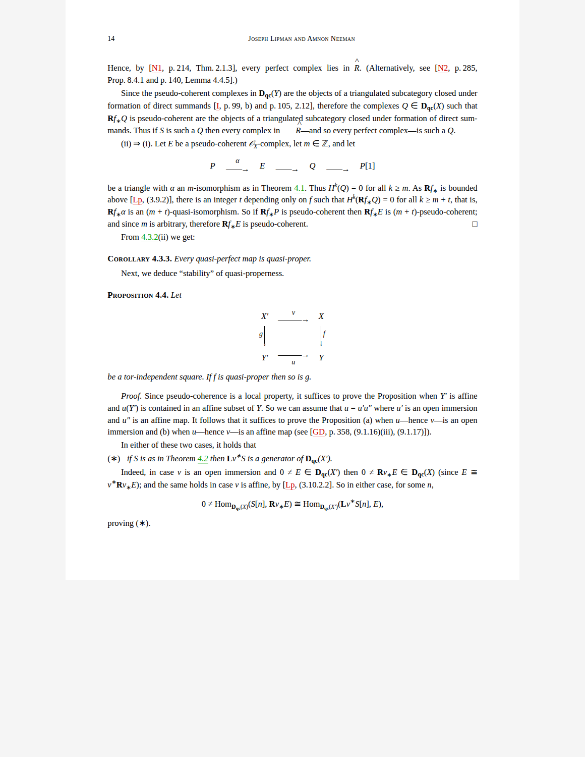14 Joseph Lipman and Amnon Neeman
Hence, by [N1, p. 214, Thm. 2.1.3], every perfect complex lies in R. (Alternatively, see [N2, p. 285, Prop. 8.4.1 and p. 140, Lemma 4.4.5].)
Since the pseudo-coherent complexes in Dqc(Y) are the objects of a triangulated subcategory closed under formation of direct summands [I, p. 99, b) and p. 105, 2.12], therefore the complexes Q ∈ Dqc(X) such that Rf∗Q is pseudo-coherent are the objects of a triangulated subcategory closed under formation of direct summands. Thus if S is such a Q then every complex in R—and so every perfect complex—is such a Q.
(ii) ⇒ (i). Let E be a pseudo-coherent 𝒪X-complex, let m ∈ ℤ, and let
P α——→ E ——→ Q ——→ P[1]
be a triangle with α an m-isomorphism as in Theorem 4.1. Thus Hk(Q) = 0 for all k ≥ m. As Rf∗ is bounded above [Lp, (3.9.2)], there is an integer t depending only on f such that Hk(Rf∗Q) = 0 for all k ≥ m + t, that is, Rf∗α is an (m + t)-quasi-isomorphism. So if Rf∗P is pseudo-coherent then Rf∗E is (m + t)-pseudo-coherent; and since m is arbitrary, therefore Rf∗E is pseudo-coherent.□
From 4.3.2(ii) we get:
Corollary 4.3.3. Every quasi-perfect map is quasi-proper.
Next, we deduce “stability” of quasi-properness.
Proposition 4.4. Let
| X′ | v ———→ | X |
| g ↓ | | f ↓ |
| Y′ | ———→ u | Y |
be a tor-independent square. If f is quasi-proper then so is g.
Proof. Since pseudo-coherence is a local property, it suffices to prove the Proposition when Y′ is affine and u(Y′) is contained in an affine subset of Y. So we can assume that u = u′u″ where u′ is an open immersion and u″ is an affine map. It follows that it suffices to prove the Proposition (a) when u—hence v—is an open immersion and (b) when u—hence v—is an affine map (see [GD, p. 358, (9.1.16)(iii), (9.1.17)]).
In either of these two cases, it holds that
(∗) if S is as in Theorem 4.2 then Lv∗S is a generator of Dqc(X′).
Indeed, in case v is an open immersion and 0 ≠ E ∈ Dqc(X′) then 0 ≠ Rv∗E ∈ Dqc(X) (since E ≅ v∗Rv∗E); and the same holds in case v is affine, by [Lp, (3.10.2.2]. So in either case, for some n,
0 ≠ HomDqc(X)(S[n], Rv∗E) ≅ HomDqc(X′)(Lv∗S[n], E),
proving (∗).